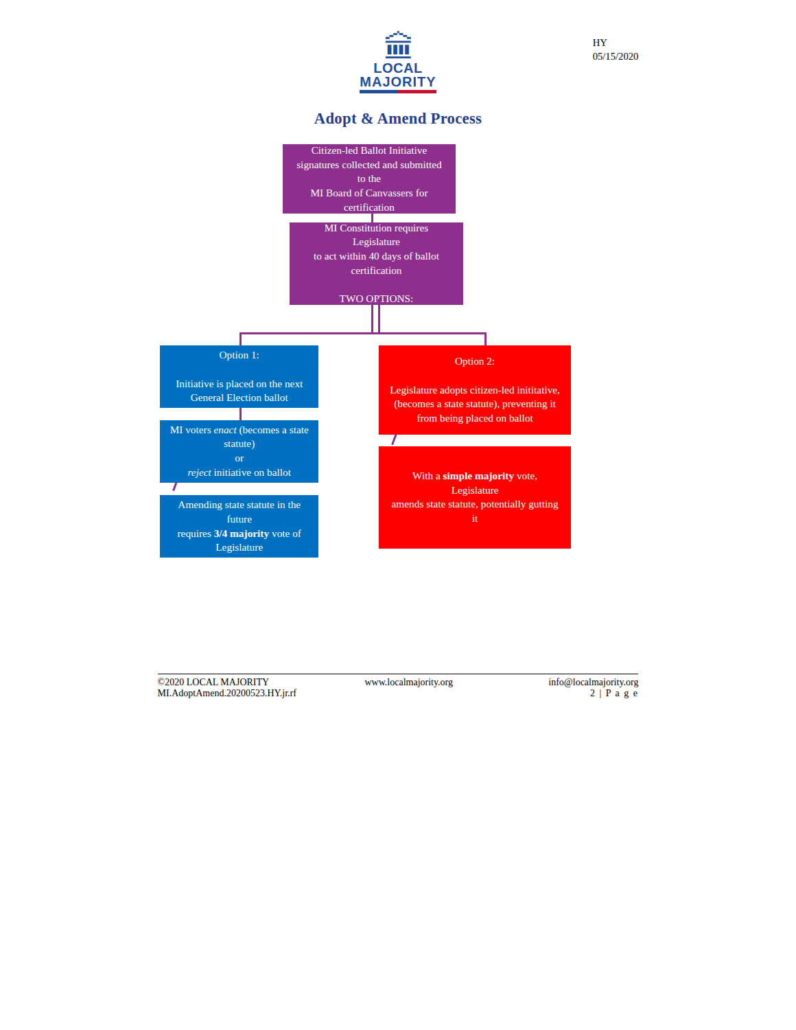🏛 LOCALMAJORITY
HY
05/15/2020
Adopt & Amend Process
Citizen-led Ballot Initiative signatures collected and submitted to the
MI Board of Canvassers for certification
MI Constitution requires Legislature
to act within 40 days of ballot certification
TWO OPTIONS:
Option 1:
Initiative is placed on the next
General Election ballot
MI voters enact (becomes a state statute)
or
reject initiative on ballot
Amending state statute in the future
requires 3/4 majority vote of Legislature
Option 2:
Legislature adopts citizen-led inititative,
(becomes a state statute), preventing it
from being placed on ballot
With a simple majority vote, Legislature
amends state statute, potentially gutting it
©2020 LOCAL MAJORITY www.localmajority.org info@localmajority.org
MI.AdoptAmend.20200523.HY.jr.rf 2 | P a g e